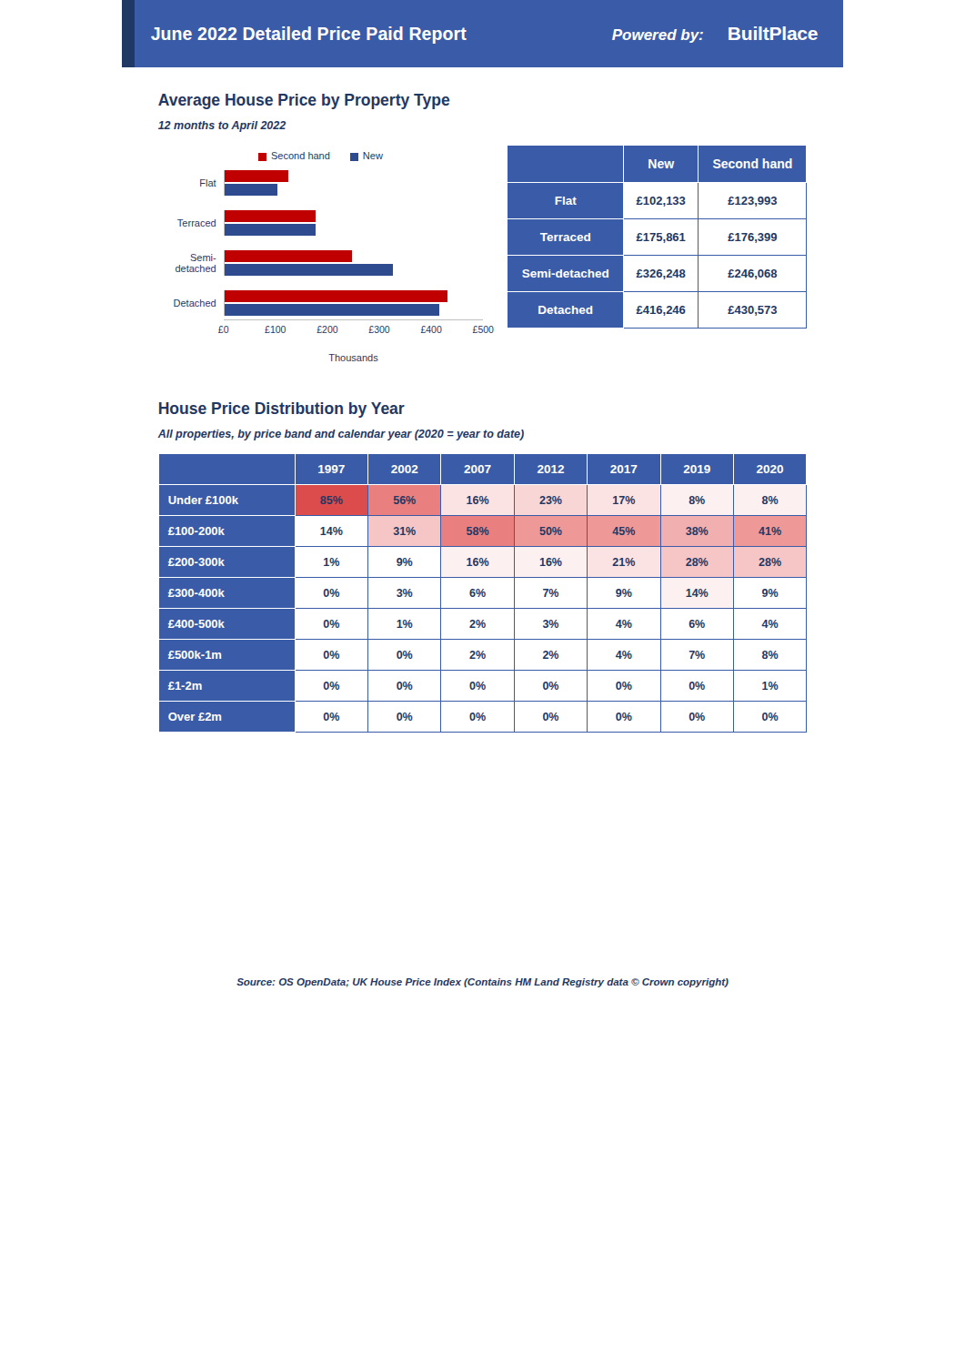June 2022 Detailed Price Paid Report
Powered by: BuiltPlace
Average House Price by Property Type
12 months to April 2022
Second hand
New
Flat
Terraced
Semi-detached
Detached
£0 £100 £200 £300 £400 £500
Thousands
| | New | Second hand |
| --- | --- | --- |
| Flat | £102,133 | £123,993 |
| Terraced | £175,861 | £176,399 |
| Semi-detached | £326,248 | £246,068 |
| Detached | £416,246 | £430,573 |
House Price Distribution by Year
All properties, by price band and calendar year (2020 = year to date)
| | 1997 | 2002 | 2007 | 2012 | 2017 | 2019 | 2020 |
| --- | --- | --- | --- | --- | --- | --- | --- |
| Under £100k | 85% | 56% | 16% | 23% | 17% | 8% | 8% |
| £100-200k | 14% | 31% | 58% | 50% | 45% | 38% | 41% |
| £200-300k | 1% | 9% | 16% | 16% | 21% | 28% | 28% |
| £300-400k | 0% | 3% | 6% | 7% | 9% | 14% | 9% |
| £400-500k | 0% | 1% | 2% | 3% | 4% | 6% | 4% |
| £500k-1m | 0% | 0% | 2% | 2% | 4% | 7% | 8% |
| £1-2m | 0% | 0% | 0% | 0% | 0% | 0% | 1% |
| Over £2m | 0% | 0% | 0% | 0% | 0% | 0% | 0% |
Source: OS OpenData; UK House Price Index (Contains HM Land Registry data © Crown copyright)